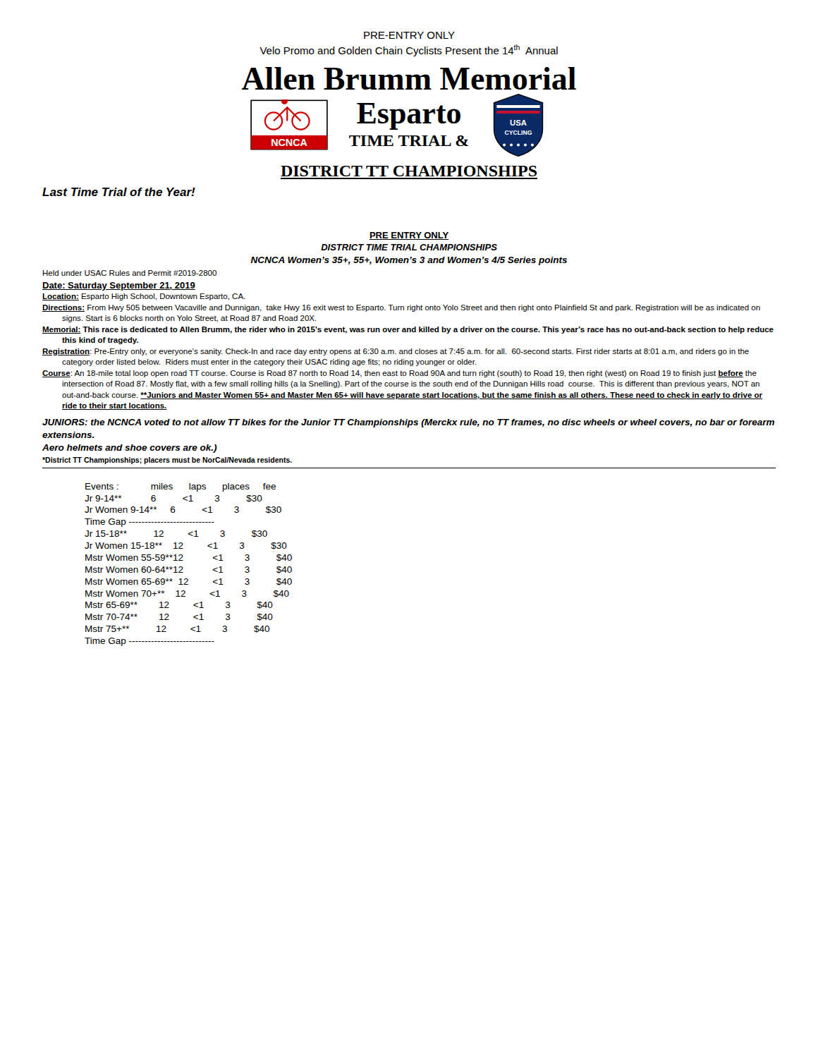PRE-ENTRY ONLY
Velo Promo and Golden Chain Cyclists Present the 14th Annual
Allen Brumm Memorial
NCNCA
Esparto
TIME TRIAL &
USA CYCLING
DISTRICT TT CHAMPIONSHIPS
Last Time Trial of the Year!
PRE ENTRY ONLY
DISTRICT TIME TRIAL CHAMPIONSHIPS
NCNCA Women’s 35+, 55+, Women’s 3 and Women’s 4/5 Series points
Held under USAC Rules and Permit #2019-2800
Date: Saturday September 21, 2019
Location: Esparto High School, Downtown Esparto, CA.
Directions: From Hwy 505 between Vacaville and Dunnigan, take Hwy 16 exit west to Esparto. Turn right onto Yolo Street and then right onto Plainfield St and park. Registration will be as indicated on signs. Start is 6 blocks north on Yolo Street, at Road 87 and Road 20X.
Memorial: This race is dedicated to Allen Brumm, the rider who in 2015’s event, was run over and killed by a driver on the course. This year’s race has no out-and-back section to help reduce this kind of tragedy.
Registration: Pre-Entry only, or everyone’s sanity. Check-In and race day entry opens at 6:30 a.m. and closes at 7:45 a.m. for all. 60-second starts. First rider starts at 8:01 a.m, and riders go in the category order listed below. Riders must enter in the category their USAC riding age fits; no riding younger or older.
Course: An 18-mile total loop open road TT course. Course is Road 87 north to Road 14, then east to Road 90A and turn right (south) to Road 19, then right (west) on Road 19 to finish just before the intersection of Road 87. Mostly flat, with a few small rolling hills (a la Snelling). Part of the course is the south end of the Dunnigan Hills road course. This is different than previous years, NOT an out-and-back course. **Juniors and Master Women 55+ and Master Men 65+ will have separate start locations, but the same finish as all others. These need to check in early to drive or ride to their start locations.
JUNIORS: the NCNCA voted to not allow TT bikes for the Junior TT Championships (Merckx rule, no TT frames, no disc wheels or wheel covers, no bar or forearm extensions.
Aero helmets and shoe covers are ok.)
*District TT Championships; placers must be NorCal/Nevada residents.
Events :            miles      laps      places     fee
Jr 9-14**           6          <1        3          $30
Jr Women 9-14**     6          <1        3          $30
Time Gap ---------------------------
Jr 15-18**          12         <1        3          $30
Jr Women 15-18**    12         <1        3          $30
Mstr Women 55-59**12           <1        3          $40
Mstr Women 60-64**12           <1        3          $40
Mstr Women 65-69**  12         <1        3          $40
Mstr Women 70+**    12         <1        3          $40
Mstr 65-69**        12         <1        3          $40
Mstr 70-74**        12         <1        3          $40
Mstr 75+**          12         <1        3          $40
Time Gap ---------------------------